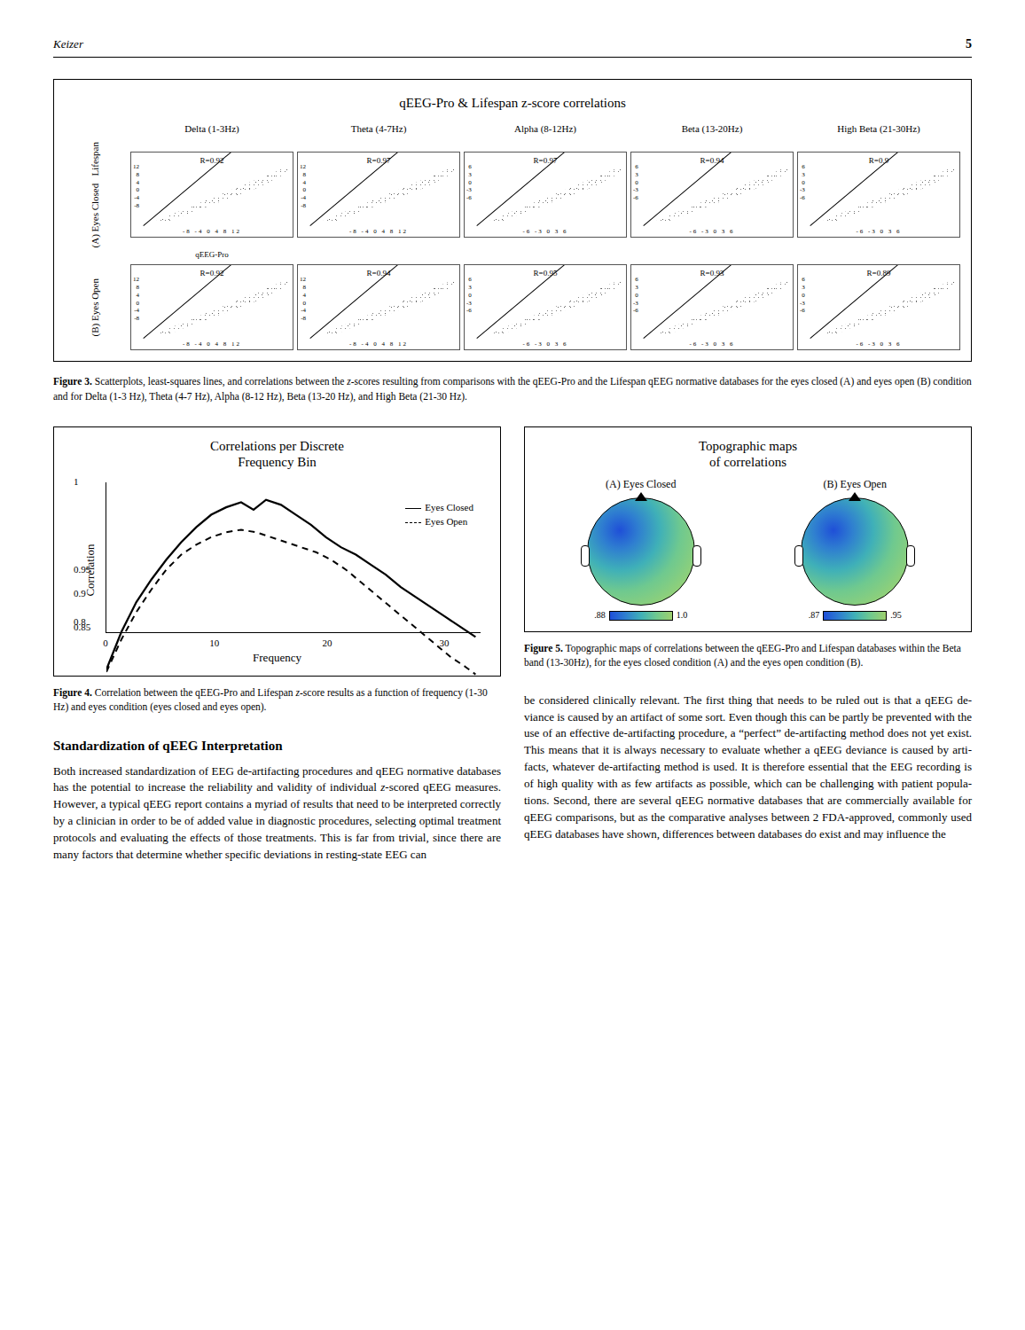Keizer
5
qEEG-Pro & Lifespan z-score correlations
Delta (1-3Hz)
Theta (4-7Hz)
Alpha (8-12Hz)
Beta (13-20Hz)
High Beta (21-30Hz)
(A) Eyes Closed Lifespan
R=0.92
12
8
4
0
-4
-8
-8 -4 0 4 8 12
R=0.97
12
8
4
0
-4
-8
-8 -4 0 4 8 12
R=0.97
6
3
0
-3
-6
-6 -3 0 3 6
R=0.94
6
3
0
-3
-6
-6 -3 0 3 6
R=0.9
6
3
0
-3
-6
-6 -3 0 3 6
qEEG-Pro
(B) Eyes Open
R=0.92
12
8
4
0
-4
-8
-8 -4 0 4 8 12
R=0.94
12
8
4
0
-4
-8
-8 -4 0 4 8 12
R=0.95
6
3
0
-3
-6
-6 -3 0 3 6
R=0.93
6
3
0
-3
-6
-6 -3 0 3 6
R=0.89
6
3
0
-3
-6
-6 -3 0 3 6
Figure 3. Scatterplots, least-squares lines, and correlations between the z-scores resulting from comparisons with the qEEG-Pro and the Lifespan qEEG normative databases for the eyes closed (A) and eyes open (B) condition and for Delta (1-3 Hz), Theta (4-7 Hz), Alpha (8-12 Hz), Beta (13-20 Hz), and High Beta (21-30 Hz).
Correlations per Discrete
Frequency Bin
Correlation
1
0.95
0.9
0.85
0.8
Eyes Closed
Eyes Open
0
10
20
30
Frequency
Figure 4. Correlation between the qEEG-Pro and Lifespan z-score results as a function of frequency (1-30 Hz) and eyes condition (eyes closed and eyes open).
Standardization of qEEG Interpretation
Both increased standardization of EEG de-artifacting procedures and qEEG normative databases has the potential to increase the reliability and validity of individual z-scored qEEG measures. However, a typical qEEG report contains a myriad of results that need to be interpreted correctly by a clinician in order to be of added value in diagnostic procedures, selecting optimal treatment protocols and evaluating the effects of those treatments. This is far from trivial, since there are many factors that determine whether specific deviations in resting-state EEG can
Topographic maps
of correlations
(A) Eyes Closed
.88 1.0
(B) Eyes Open
.87 .95
Figure 5. Topographic maps of correlations between the qEEG-Pro and Lifespan databases within the Beta band (13-30Hz), for the eyes closed condition (A) and the eyes open condition (B).
be considered clinically relevant. The first thing that needs to be ruled out is that a qEEG deviance is caused by an artifact of some sort. Even though this can be partly be prevented with the use of an effective de-artifacting procedure, a “perfect” de-artifacting method does not yet exist. This means that it is always necessary to evaluate whether a qEEG deviance is caused by artifacts, whatever de-artifacting method is used. It is therefore essential that the EEG recording is of high quality with as few artifacts as possible, which can be challenging with patient populations. Second, there are several qEEG normative databases that are commercially available for qEEG comparisons, but as the comparative analyses between 2 FDA-approved, commonly used qEEG databases have shown, differences between databases do exist and may influence the